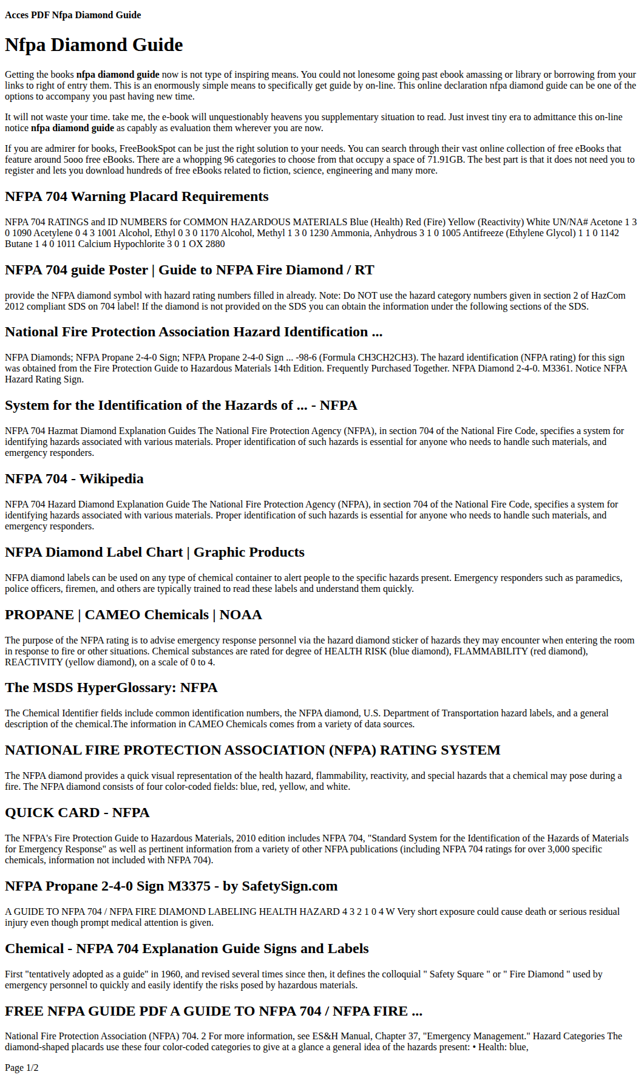Acces PDF Nfpa Diamond Guide
Nfpa Diamond Guide
Getting the books nfpa diamond guide now is not type of inspiring means. You could not lonesome going past ebook amassing or library or borrowing from your links to right of entry them. This is an enormously simple means to specifically get guide by on-line. This online declaration nfpa diamond guide can be one of the options to accompany you past having new time.
It will not waste your time. take me, the e-book will unquestionably heavens you supplementary situation to read. Just invest tiny era to admittance this on-line notice nfpa diamond guide as capably as evaluation them wherever you are now.
If you are admirer for books, FreeBookSpot can be just the right solution to your needs. You can search through their vast online collection of free eBooks that feature around 5ooo free eBooks. There are a whopping 96 categories to choose from that occupy a space of 71.91GB. The best part is that it does not need you to register and lets you download hundreds of free eBooks related to fiction, science, engineering and many more.
NFPA 704 Warning Placard Requirements
NFPA 704 RATINGS and ID NUMBERS for COMMON HAZARDOUS MATERIALS Blue (Health) Red (Fire) Yellow (Reactivity) White UN/NA# Acetone 1 3 0 1090 Acetylene 0 4 3 1001 Alcohol, Ethyl 0 3 0 1170 Alcohol, Methyl 1 3 0 1230 Ammonia, Anhydrous 3 1 0 1005 Antifreeze (Ethylene Glycol) 1 1 0 1142 Butane 1 4 0 1011 Calcium Hypochlorite 3 0 1 OX 2880
NFPA 704 guide Poster | Guide to NFPA Fire Diamond / RT
provide the NFPA diamond symbol with hazard rating numbers filled in already. Note: Do NOT use the hazard category numbers given in section 2 of HazCom 2012 compliant SDS on 704 label! If the diamond is not provided on the SDS you can obtain the information under the following sections of the SDS.
National Fire Protection Association Hazard Identification ...
NFPA Diamonds; NFPA Propane 2-4-0 Sign; NFPA Propane 2-4-0 Sign ... -98-6 (Formula CH3CH2CH3). The hazard identification (NFPA rating) for this sign was obtained from the Fire Protection Guide to Hazardous Materials 14th Edition. Frequently Purchased Together. NFPA Diamond 2-4-0. M3361. Notice NFPA Hazard Rating Sign.
System for the Identification of the Hazards of ... - NFPA
NFPA 704 Hazmat Diamond Explanation Guides The National Fire Protection Agency (NFPA), in section 704 of the National Fire Code, specifies a system for identifying hazards associated with various materials. Proper identification of such hazards is essential for anyone who needs to handle such materials, and emergency responders.
NFPA 704 - Wikipedia
NFPA 704 Hazard Diamond Explanation Guide The National Fire Protection Agency (NFPA), in section 704 of the National Fire Code, specifies a system for identifying hazards associated with various materials. Proper identification of such hazards is essential for anyone who needs to handle such materials, and emergency responders.
NFPA Diamond Label Chart | Graphic Products
NFPA diamond labels can be used on any type of chemical container to alert people to the specific hazards present. Emergency responders such as paramedics, police officers, firemen, and others are typically trained to read these labels and understand them quickly.
PROPANE | CAMEO Chemicals | NOAA
The purpose of the NFPA rating is to advise emergency response personnel via the hazard diamond sticker of hazards they may encounter when entering the room in response to fire or other situations. Chemical substances are rated for degree of HEALTH RISK (blue diamond), FLAMMABILITY (red diamond), REACTIVITY (yellow diamond), on a scale of 0 to 4.
The MSDS HyperGlossary: NFPA
The Chemical Identifier fields include common identification numbers, the NFPA diamond, U.S. Department of Transportation hazard labels, and a general description of the chemical.The information in CAMEO Chemicals comes from a variety of data sources.
NATIONAL FIRE PROTECTION ASSOCIATION (NFPA) RATING SYSTEM
The NFPA diamond provides a quick visual representation of the health hazard, flammability, reactivity, and special hazards that a chemical may pose during a fire. The NFPA diamond consists of four color-coded fields: blue, red, yellow, and white.
QUICK CARD - NFPA
The NFPA's Fire Protection Guide to Hazardous Materials, 2010 edition includes NFPA 704, "Standard System for the Identification of the Hazards of Materials for Emergency Response" as well as pertinent information from a variety of other NFPA publications (including NFPA 704 ratings for over 3,000 specific chemicals, information not included with NFPA 704).
NFPA Propane 2-4-0 Sign M3375 - by SafetySign.com
A GUIDE TO NFPA 704 / NFPA FIRE DIAMOND LABELING HEALTH HAZARD 4 3 2 1 0 4 W Very short exposure could cause death or serious residual injury even though prompt medical attention is given.
Chemical - NFPA 704 Explanation Guide Signs and Labels
First "tentatively adopted as a guide" in 1960, and revised several times since then, it defines the colloquial " Safety Square " or " Fire Diamond " used by emergency personnel to quickly and easily identify the risks posed by hazardous materials.
FREE NFPA GUIDE PDF A GUIDE TO NFPA 704 / NFPA FIRE ...
National Fire Protection Association (NFPA) 704. 2 For more information, see ES&H Manual, Chapter 37, "Emergency Management." Hazard Categories The diamond-shaped placards use these four color-coded categories to give at a glance a general idea of the hazards present: • Health: blue,
Page 1/2